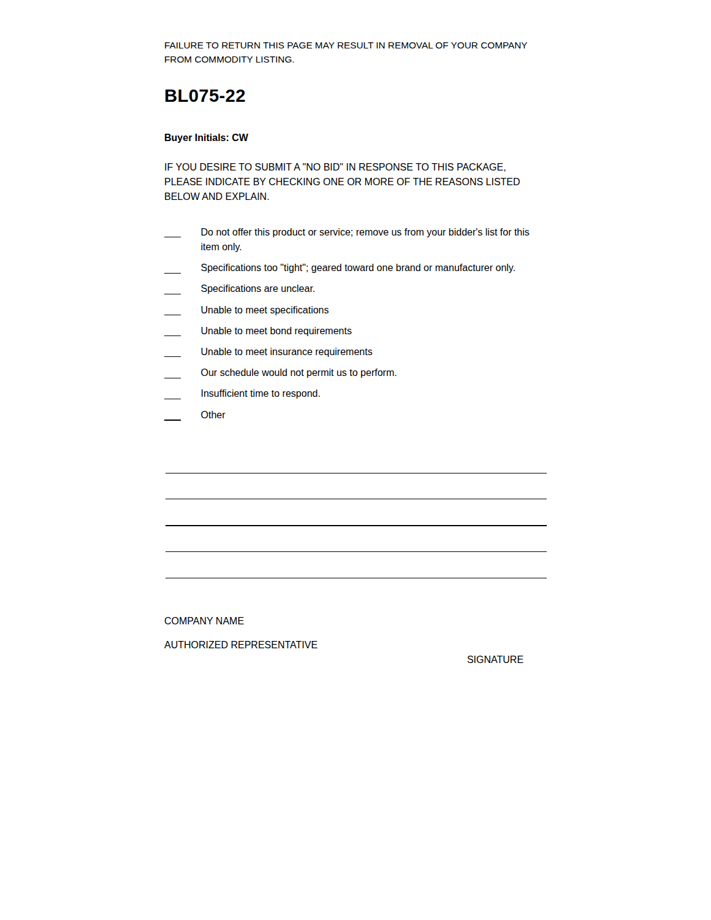FAILURE TO RETURN THIS PAGE MAY RESULT IN REMOVAL OF YOUR COMPANY FROM COMMODITY LISTING.
BL075-22
Buyer Initials: CW
IF YOU DESIRE TO SUBMIT A "NO BID" IN RESPONSE TO THIS PACKAGE, PLEASE INDICATE BY CHECKING ONE OR MORE OF THE REASONS LISTED BELOW AND EXPLAIN.
| | Do not offer this product or service; remove us from your bidder's list for this item only. |
| | Specifications too "tight"; geared toward one brand or manufacturer only. |
| | Specifications are unclear. |
| | Unable to meet specifications |
| | Unable to meet bond requirements |
| | Unable to meet insurance requirements |
| | Our schedule would not permit us to perform. |
| | Insufficient time to respond. |
| | Other |
| COMPANY NAME | | |
| AUTHORIZED REPRESENTATIVE | | |
| | SIGNATURE | |